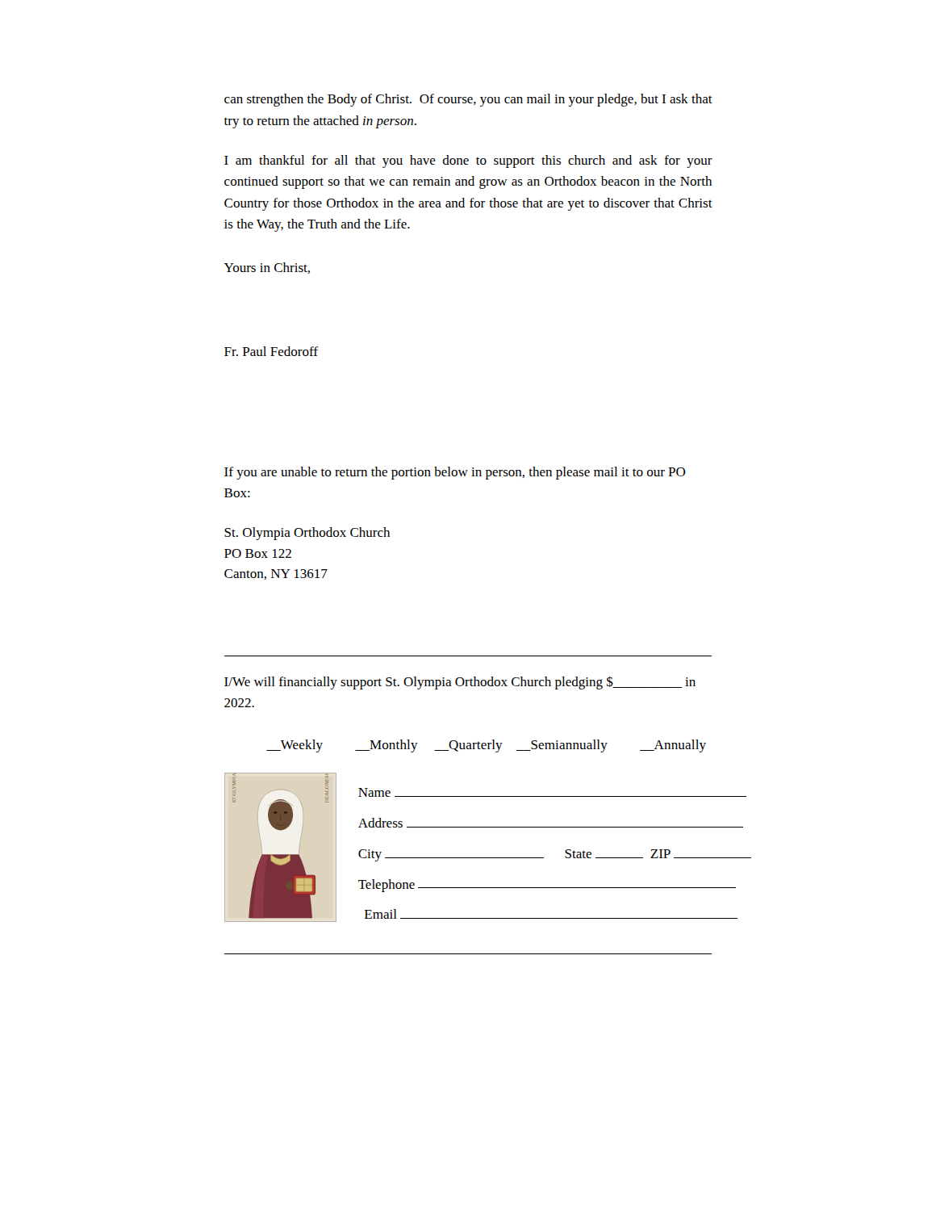can strengthen the Body of Christ. Of course, you can mail in your pledge, but I ask that try to return the attached in person.
I am thankful for all that you have done to support this church and ask for your continued support so that we can remain and grow as an Orthodox beacon in the North Country for those Orthodox in the area and for those that are yet to discover that Christ is the Way, the Truth and the Life.
Yours in Christ,
Fr. Paul Fedoroff
If you are unable to return the portion below in person, then please mail it to our PO Box:
St. Olympia Orthodox Church
PO Box 122
Canton, NY 13617
I/We will financially support St. Olympia Orthodox Church pledging $__________ in 2022.
__Weekly __Monthly __Quarterly __Semiannually __Annually
ST OLYMPIA DEACONESS
Name
Address
City State ZIP
Telephone
Email